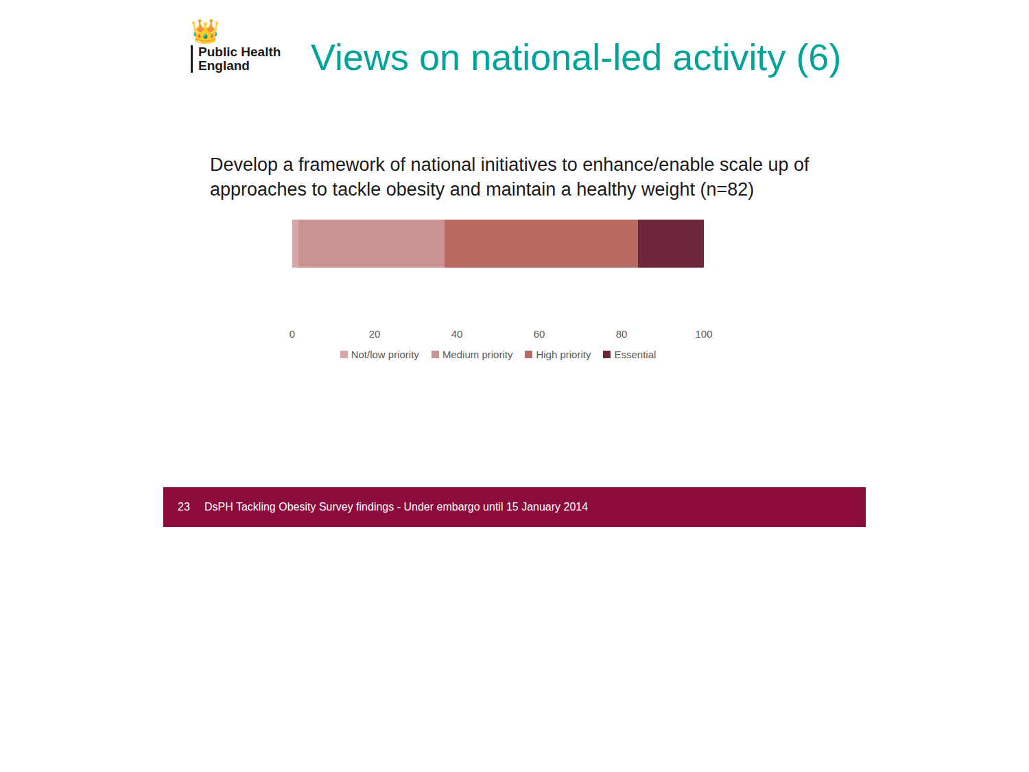👑
Public Health
England
Views on national-led activity (6)
Develop a framework of national initiatives to enhance/enable scale up of approaches to tackle obesity and maintain a healthy weight (n=82)
0 20 40 60 80 100
Not/low priority
Medium priority
High priority
Essential
23
DsPH Tackling Obesity Survey findings - Under embargo until 15 January 2014